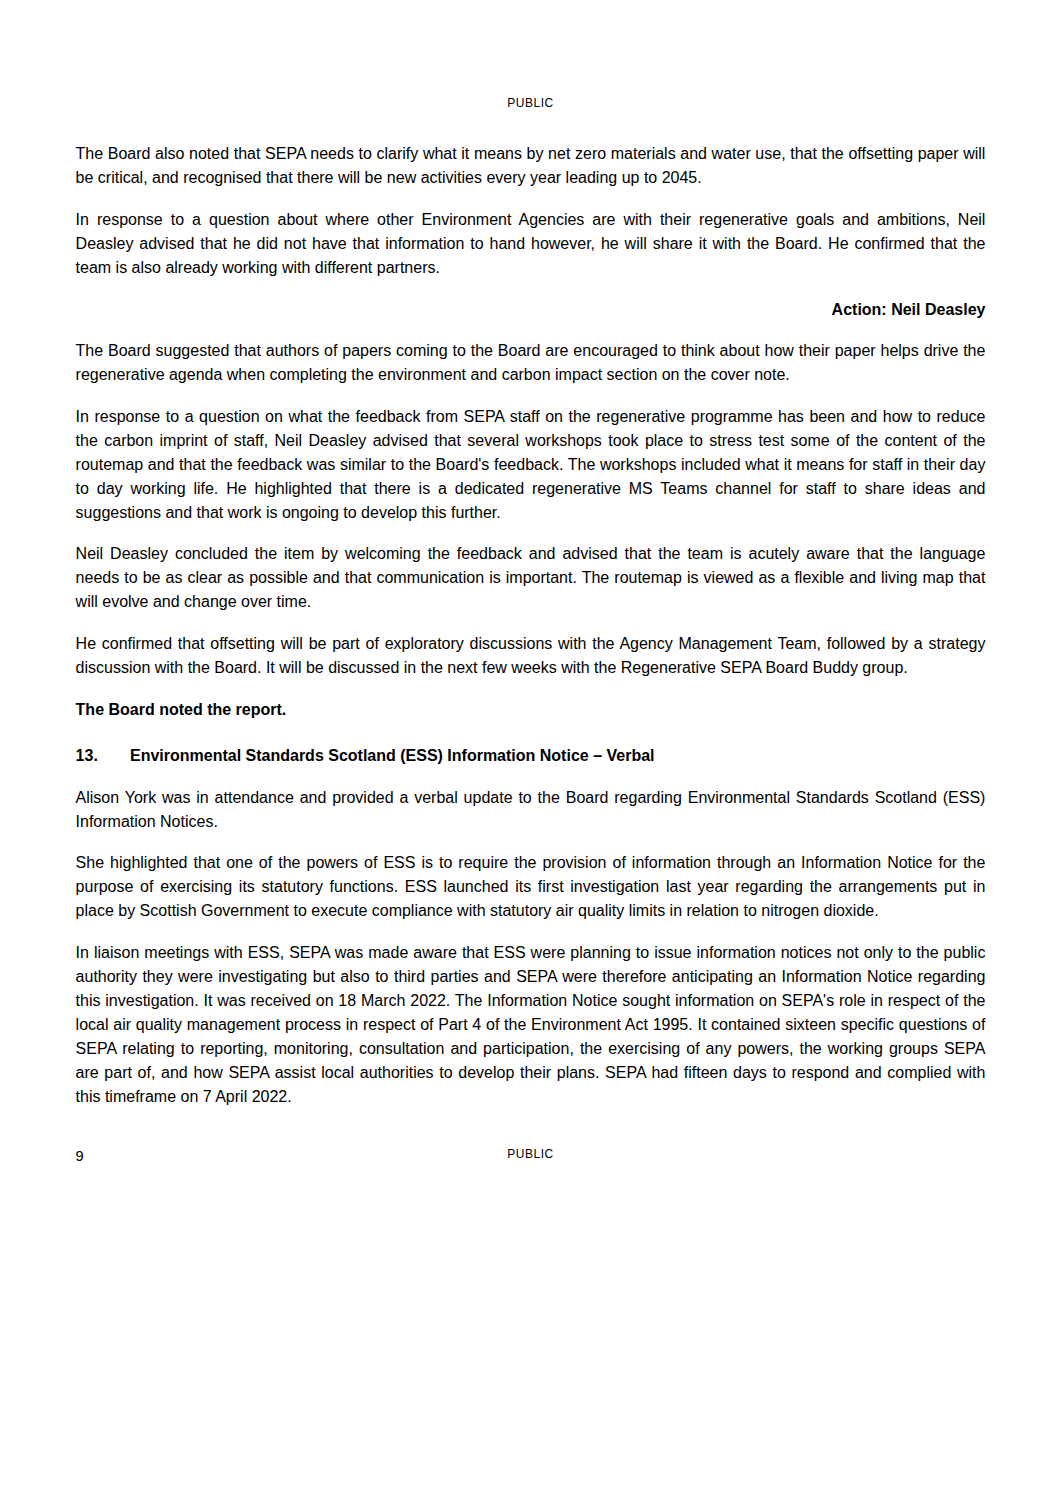PUBLIC
The Board also noted that SEPA needs to clarify what it means by net zero materials and water use, that the offsetting paper will be critical, and recognised that there will be new activities every year leading up to 2045.
In response to a question about where other Environment Agencies are with their regenerative goals and ambitions, Neil Deasley advised that he did not have that information to hand however, he will share it with the Board. He confirmed that the team is also already working with different partners.
Action: Neil Deasley
The Board suggested that authors of papers coming to the Board are encouraged to think about how their paper helps drive the regenerative agenda when completing the environment and carbon impact section on the cover note.
In response to a question on what the feedback from SEPA staff on the regenerative programme has been and how to reduce the carbon imprint of staff, Neil Deasley advised that several workshops took place to stress test some of the content of the routemap and that the feedback was similar to the Board's feedback. The workshops included what it means for staff in their day to day working life. He highlighted that there is a dedicated regenerative MS Teams channel for staff to share ideas and suggestions and that work is ongoing to develop this further.
Neil Deasley concluded the item by welcoming the feedback and advised that the team is acutely aware that the language needs to be as clear as possible and that communication is important. The routemap is viewed as a flexible and living map that will evolve and change over time.
He confirmed that offsetting will be part of exploratory discussions with the Agency Management Team, followed by a strategy discussion with the Board. It will be discussed in the next few weeks with the Regenerative SEPA Board Buddy group.
The Board noted the report.
13. Environmental Standards Scotland (ESS) Information Notice – Verbal
Alison York was in attendance and provided a verbal update to the Board regarding Environmental Standards Scotland (ESS) Information Notices.
She highlighted that one of the powers of ESS is to require the provision of information through an Information Notice for the purpose of exercising its statutory functions. ESS launched its first investigation last year regarding the arrangements put in place by Scottish Government to execute compliance with statutory air quality limits in relation to nitrogen dioxide.
In liaison meetings with ESS, SEPA was made aware that ESS were planning to issue information notices not only to the public authority they were investigating but also to third parties and SEPA were therefore anticipating an Information Notice regarding this investigation. It was received on 18 March 2022. The Information Notice sought information on SEPA's role in respect of the local air quality management process in respect of Part 4 of the Environment Act 1995. It contained sixteen specific questions of SEPA relating to reporting, monitoring, consultation and participation, the exercising of any powers, the working groups SEPA are part of, and how SEPA assist local authorities to develop their plans. SEPA had fifteen days to respond and complied with this timeframe on 7 April 2022.
9 PUBLIC